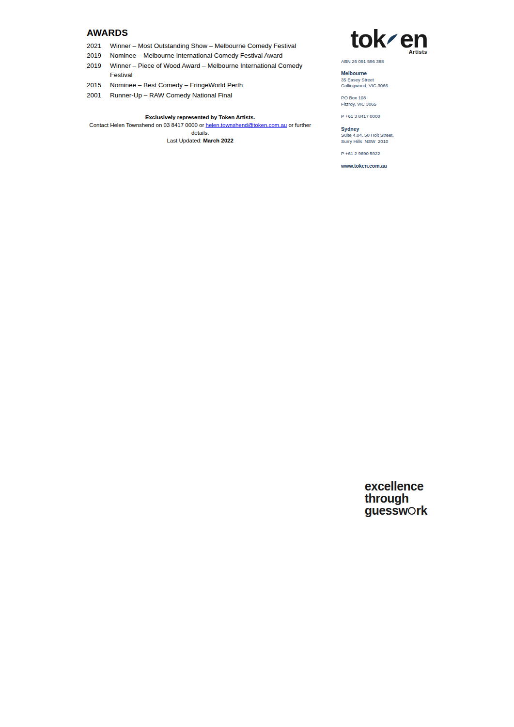AWARDS
2021 Winner – Most Outstanding Show – Melbourne Comedy Festival
2019 Nominee – Melbourne International Comedy Festival Award
2019 Winner – Piece of Wood Award – Melbourne International Comedy Festival
2015 Nominee – Best Comedy – FringeWorld Perth
2001 Runner-Up – RAW Comedy National Final
Exclusively represented by Token Artists.
Contact Helen Townshend on 03 8417 0000 or helen.townshend@token.com.au or further details.
Last Updated: March 2022
tok en
Artists
ABN 26 091 596 388
Melbourne
35 Easey Street
Collingwood, VIC 3066
PO Box 108
Fitzroy, VIC 3065
P +61 3 8417 0000
Sydney
Suite 4.04, 50 Holt Street,
Surry Hills NSW 2010
P +61 2 9690 5922
www.token.com.au
excellence through guessw rk